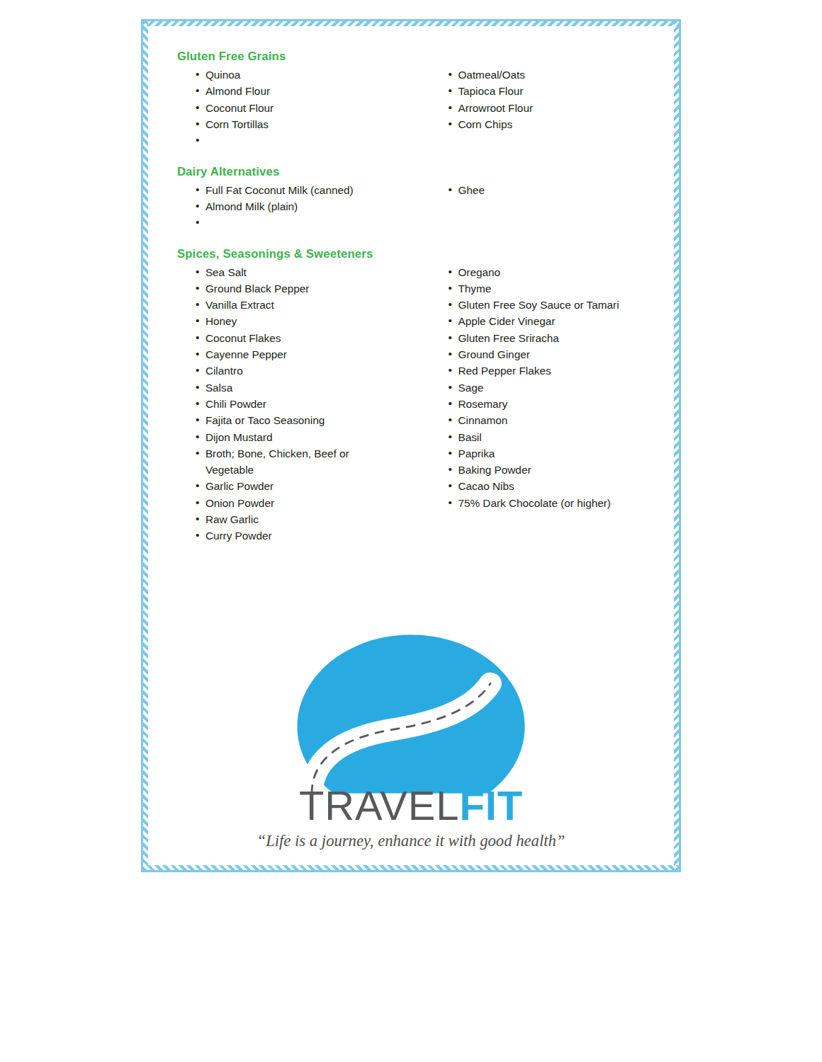Gluten Free Grains
Quinoa
Almond Flour
Coconut Flour
Corn Tortillas
Oatmeal/Oats
Tapioca Flour
Arrowroot Flour
Corn Chips
Dairy Alternatives
Full Fat Coconut Milk (canned)
Almond Milk (plain)
Ghee
Spices, Seasonings & Sweeteners
Sea Salt
Ground Black Pepper
Vanilla Extract
Honey
Coconut Flakes
Cayenne Pepper
Cilantro
Salsa
Chili Powder
Fajita or Taco Seasoning
Dijon Mustard
Broth; Bone, Chicken, Beef or Vegetable
Garlic Powder
Onion Powder
Raw Garlic
Curry Powder
Oregano
Thyme
Gluten Free Soy Sauce or Tamari
Apple Cider Vinegar
Gluten Free Sriracha
Ground Ginger
Red Pepper Flakes
Sage
Rosemary
Cinnamon
Basil
Paprika
Baking Powder
Cacao Nibs
75% Dark Chocolate (or higher)
TRAVELFIT
“Life is a journey, enhance it with good health”